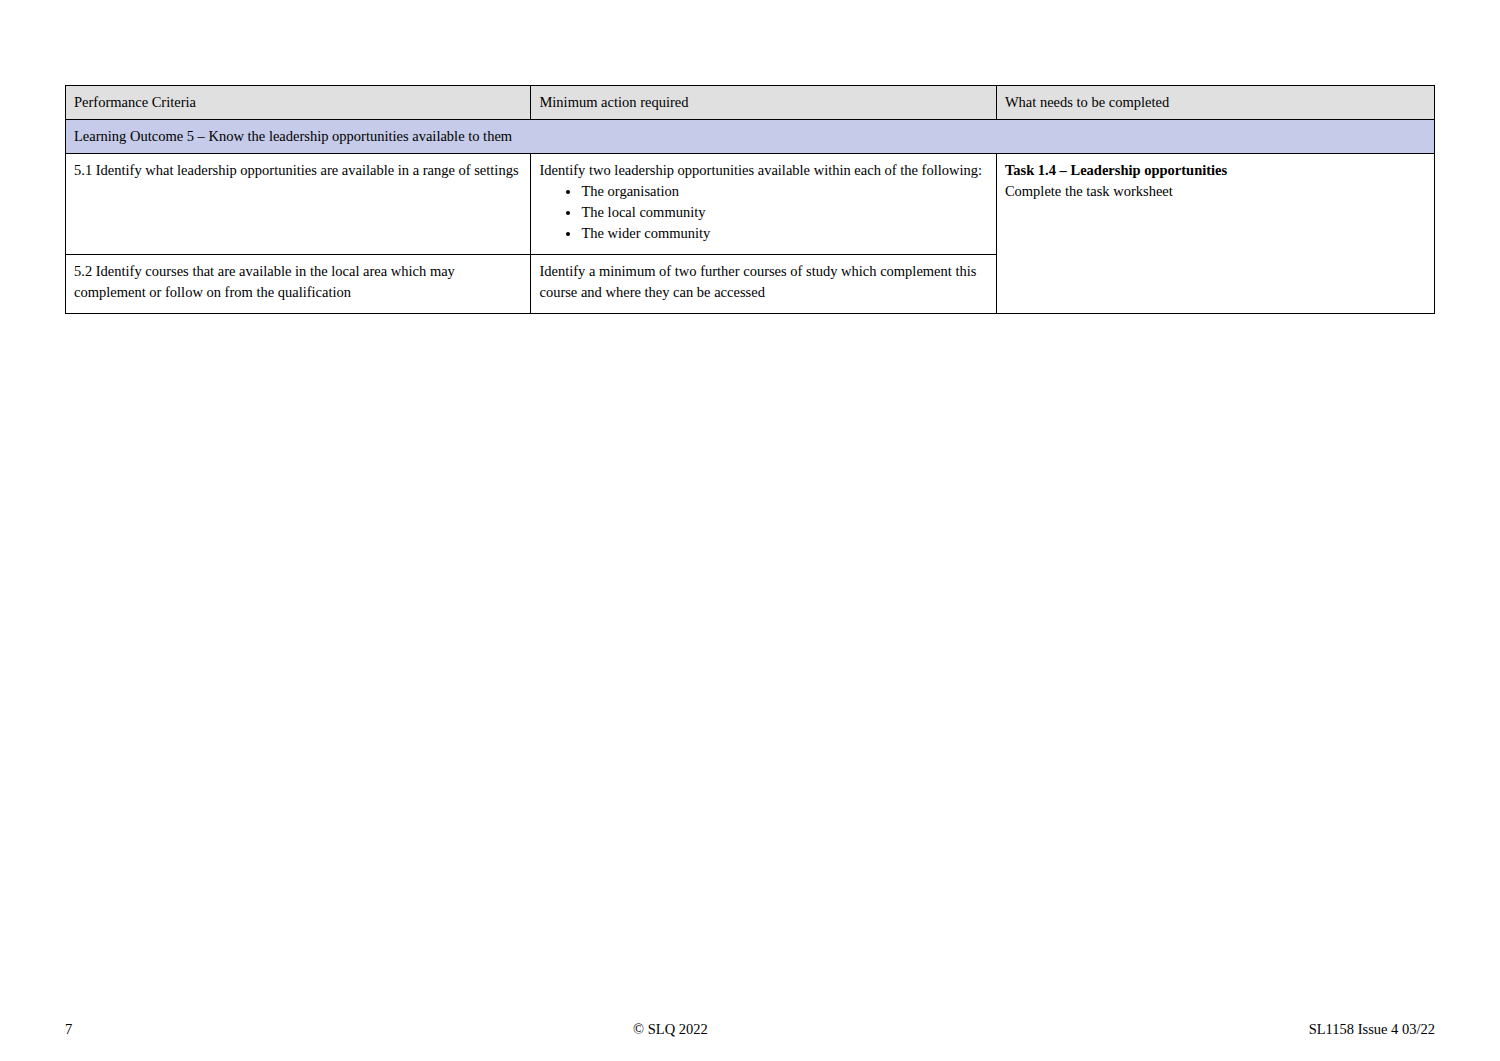| Performance Criteria | Minimum action required | What needs to be completed |
| --- | --- | --- |
| Learning Outcome 5 – Know the leadership opportunities available to them |
| 5.1 Identify what leadership opportunities are available in a range of settings | Identify two leadership opportunities available within each of the following: The organisation The local community The wider community | Task 1.4 – Leadership opportunities Complete the task worksheet |
| 5.2 Identify courses that are available in the local area which may complement or follow on from the qualification | Identify a minimum of two further courses of study which complement this course and where they can be accessed |
7
© SLQ 2022
SL1158 Issue 4 03/22